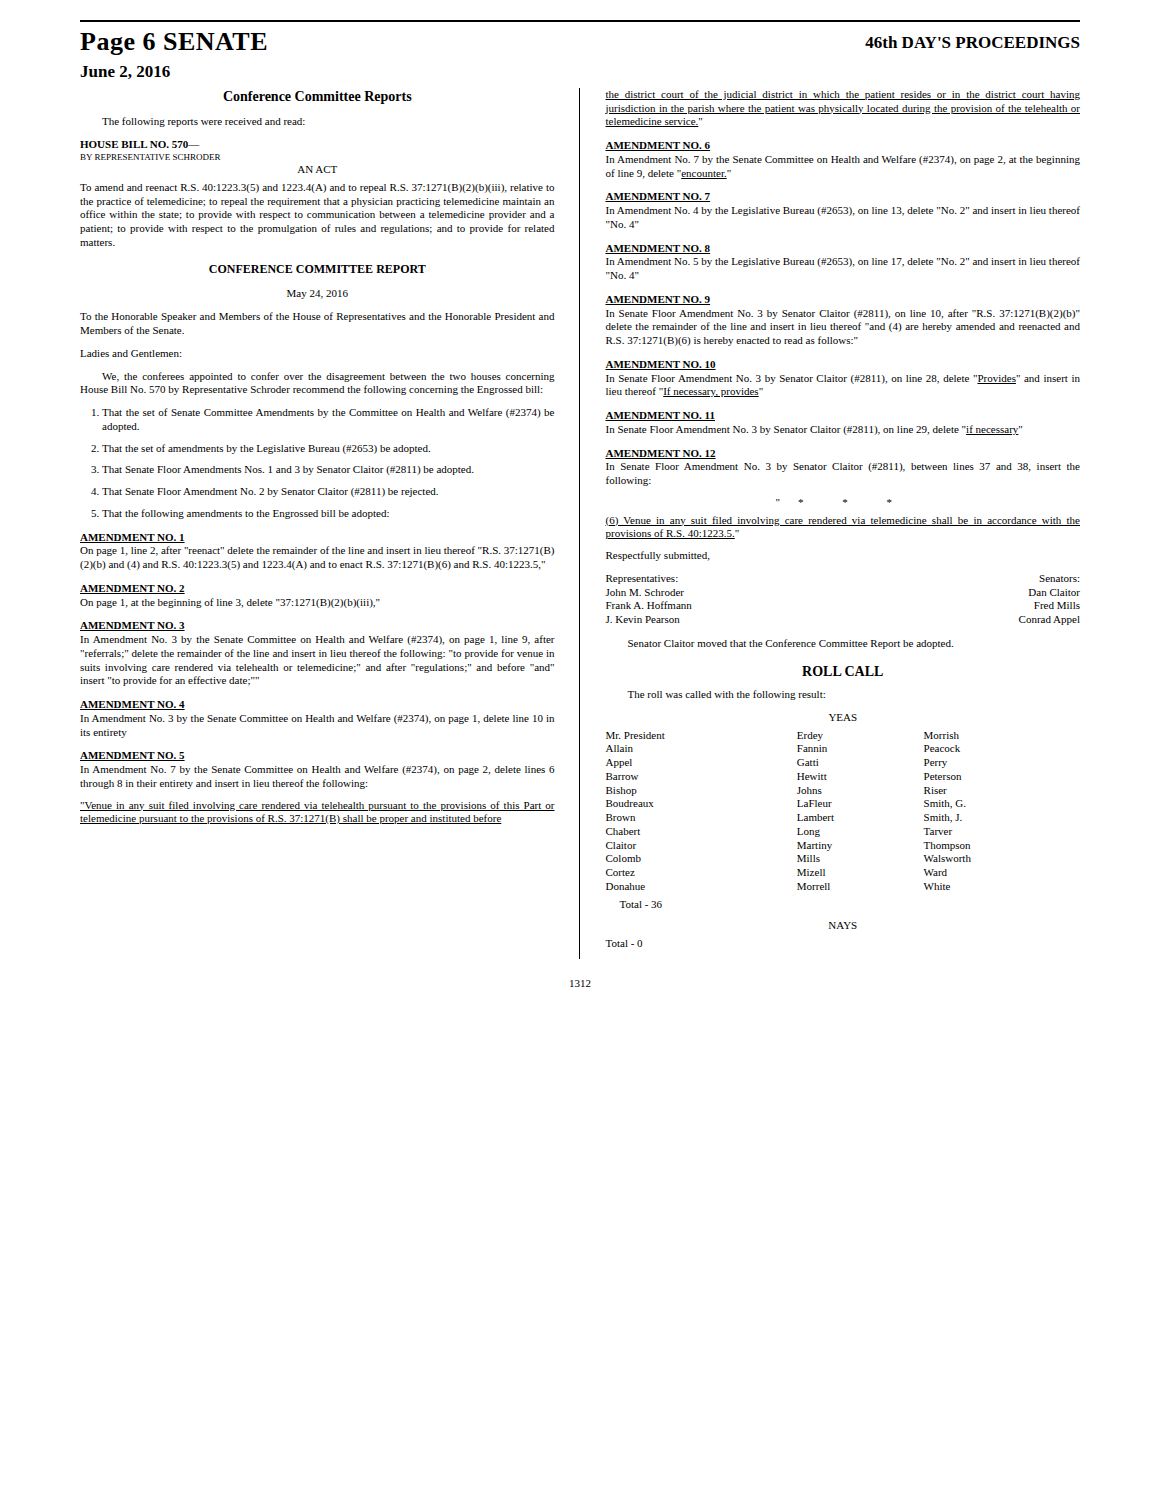Page 6 SENATE
46th DAY'S PROCEEDINGS
June 2, 2016
Conference Committee Reports
The following reports were received and read:
HOUSE BILL NO. 570—
BY REPRESENTATIVE SCHRODER
AN ACT
To amend and reenact R.S. 40:1223.3(5) and 1223.4(A) and to repeal R.S. 37:1271(B)(2)(b)(iii), relative to the practice of telemedicine; to repeal the requirement that a physician practicing telemedicine maintain an office within the state; to provide with respect to communication between a telemedicine provider and a patient; to provide with respect to the promulgation of rules and regulations; and to provide for related matters.
CONFERENCE COMMITTEE REPORT
May 24, 2016
To the Honorable Speaker and Members of the House of Representatives and the Honorable President and Members of the Senate.
Ladies and Gentlemen:
We, the conferees appointed to confer over the disagreement between the two houses concerning House Bill No. 570 by Representative Schroder recommend the following concerning the Engrossed bill:
That the set of Senate Committee Amendments by the Committee on Health and Welfare (#2374) be adopted.
That the set of amendments by the Legislative Bureau (#2653) be adopted.
That Senate Floor Amendments Nos. 1 and 3 by Senator Claitor (#2811) be adopted.
That Senate Floor Amendment No. 2 by Senator Claitor (#2811) be rejected.
That the following amendments to the Engrossed bill be adopted:
AMENDMENT NO. 1
On page 1, line 2, after "reenact" delete the remainder of the line and insert in lieu thereof "R.S. 37:1271(B)(2)(b) and (4) and R.S. 40:1223.3(5) and 1223.4(A) and to enact R.S. 37:1271(B)(6) and R.S. 40:1223.5,"
AMENDMENT NO. 2
On page 1, at the beginning of line 3, delete "37:1271(B)(2)(b)(iii),"
AMENDMENT NO. 3
In Amendment No. 3 by the Senate Committee on Health and Welfare (#2374), on page 1, line 9, after "referrals;" delete the remainder of the line and insert in lieu thereof the following: "to provide for venue in suits involving care rendered via telehealth or telemedicine;" and after "regulations;" and before "and" insert "to provide for an effective date;""
AMENDMENT NO. 4
In Amendment No. 3 by the Senate Committee on Health and Welfare (#2374), on page 1, delete line 10 in its entirety
AMENDMENT NO. 5
In Amendment No. 7 by the Senate Committee on Health and Welfare (#2374), on page 2, delete lines 6 through 8 in their entirety and insert in lieu thereof the following:
"Venue in any suit filed involving care rendered via telehealth pursuant to the provisions of this Part or telemedicine pursuant to the provisions of R.S. 37:1271(B) shall be proper and instituted before
the district court of the judicial district in which the patient resides or in the district court having jurisdiction in the parish where the patient was physically located during the provision of the telehealth or telemedicine service."
AMENDMENT NO. 6
In Amendment No. 7 by the Senate Committee on Health and Welfare (#2374), on page 2, at the beginning of line 9, delete "encounter."
AMENDMENT NO. 7
In Amendment No. 4 by the Legislative Bureau (#2653), on line 13, delete "No. 2" and insert in lieu thereof "No. 4"
AMENDMENT NO. 8
In Amendment No. 5 by the Legislative Bureau (#2653), on line 17, delete "No. 2" and insert in lieu thereof "No. 4"
AMENDMENT NO. 9
In Senate Floor Amendment No. 3 by Senator Claitor (#2811), on line 10, after "R.S. 37:1271(B)(2)(b)" delete the remainder of the line and insert in lieu thereof "and (4) are hereby amended and reenacted and R.S. 37:1271(B)(6) is hereby enacted to read as follows:"
AMENDMENT NO. 10
In Senate Floor Amendment No. 3 by Senator Claitor (#2811), on line 28, delete "Provides" and insert in lieu thereof "If necessary, provides"
AMENDMENT NO. 11
In Senate Floor Amendment No. 3 by Senator Claitor (#2811), on line 29, delete "if necessary"
AMENDMENT NO. 12
In Senate Floor Amendment No. 3 by Senator Claitor (#2811), between lines 37 and 38, insert the following:
"* * *
(6) Venue in any suit filed involving care rendered via telemedicine shall be in accordance with the provisions of R.S. 40:1223.5."
Respectfully submitted,
| Representatives: | Senators: |
| John M. Schroder | Dan Claitor |
| Frank A. Hoffmann | Fred Mills |
| J. Kevin Pearson | Conrad Appel |
Senator Claitor moved that the Conference Committee Report be adopted.
ROLL CALL
The roll was called with the following result:
YEAS
| Mr. President | Erdey | Morrish |
| Allain | Fannin | Peacock |
| Appel | Gatti | Perry |
| Barrow | Hewitt | Peterson |
| Bishop | Johns | Riser |
| Boudreaux | LaFleur | Smith, G. |
| Brown | Lambert | Smith, J. |
| Chabert | Long | Tarver |
| Claitor | Martiny | Thompson |
| Colomb | Mills | Walsworth |
| Cortez | Mizell | Ward |
| Donahue | Morrell | White |
Total - 36
NAYS
Total - 0
1312